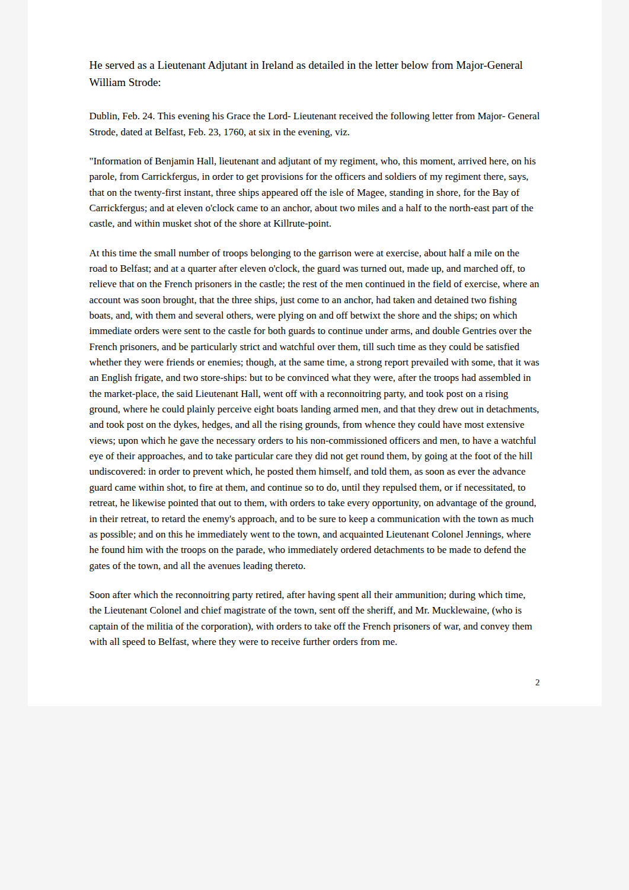He served as a Lieutenant Adjutant in Ireland as detailed in the letter below from Major-General William Strode:
Dublin, Feb. 24. This evening his Grace the Lord- Lieutenant received the following letter from Major- General Strode, dated at Belfast, Feb. 23, 1760, at six in the evening, viz.
"Information of Benjamin Hall, lieutenant and adjutant of my regiment, who, this moment, arrived here, on his parole, from Carrickfergus, in order to get provisions for the officers and soldiers of my regiment there, says, that on the twenty-first instant, three ships appeared off the isle of Magee, standing in shore, for the Bay of Carrickfergus; and at eleven o'clock came to an anchor, about two miles and a half to the north-east part of the castle, and within musket shot of the shore at Killrute-point.
At this time the small number of troops belonging to the garrison were at exercise, about half a mile on the road to Belfast; and at a quarter after eleven o'clock, the guard was turned out, made up, and marched off, to relieve that on the French prisoners in the castle; the rest of the men continued in the field of exercise, where an account was soon brought, that the three ships, just come to an anchor, had taken and detained two fishing boats, and, with them and several others, were plying on and off betwixt the shore and the ships; on which immediate orders were sent to the castle for both guards to continue under arms, and double Gentries over the French prisoners, and be particularly strict and watchful over them, till such time as they could be satisfied whether they were friends or enemies; though, at the same time, a strong report prevailed with some, that it was an English frigate, and two store-ships: but to be convinced what they were, after the troops had assembled in the market-place, the said Lieutenant Hall, went off with a reconnoitring party, and took post on a rising ground, where he could plainly perceive eight boats landing armed men, and that they drew out in detachments, and took post on the dykes, hedges, and all the rising grounds, from whence they could have most extensive views; upon which he gave the necessary orders to his non-commissioned officers and men, to have a watchful eye of their approaches, and to take particular care they did not get round them, by going at the foot of the hill undiscovered: in order to prevent which, he posted them himself, and told them, as soon as ever the advance guard came within shot, to fire at them, and continue so to do, until they repulsed them, or if necessitated, to retreat, he likewise pointed that out to them, with orders to take every opportunity, on advantage of the ground, in their retreat, to retard the enemy's approach, and to be sure to keep a communication with the town as much as possible; and on this he immediately went to the town, and acquainted Lieutenant Colonel Jennings, where he found him with the troops on the parade, who immediately ordered detachments to be made to defend the gates of the town, and all the avenues leading thereto.
Soon after which the reconnoitring party retired, after having spent all their ammunition; during which time, the Lieutenant Colonel and chief magistrate of the town, sent off the sheriff, and Mr. Mucklewaine, (who is captain of the militia of the corporation), with orders to take off the French prisoners of war, and convey them with all speed to Belfast, where they were to receive further orders from me.
2